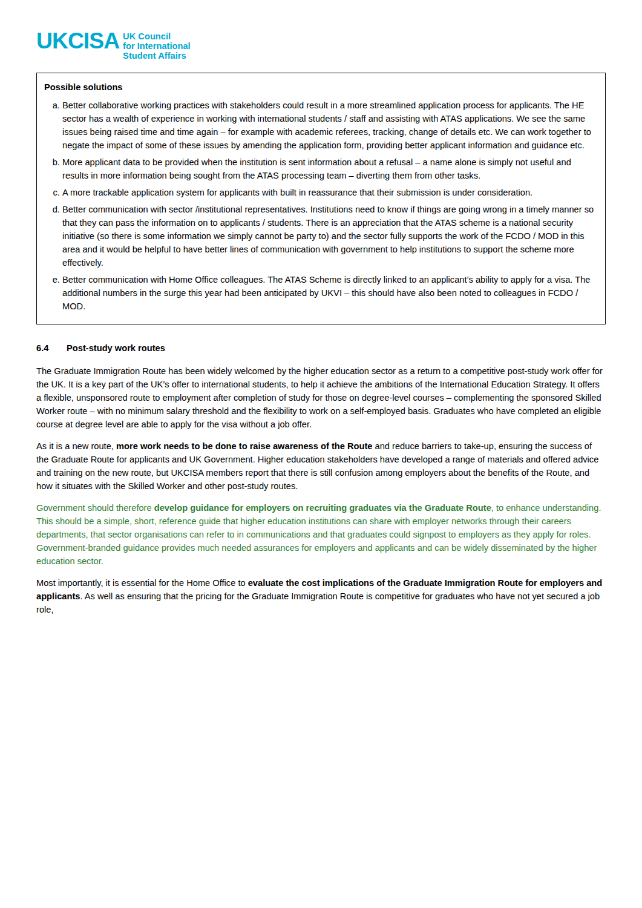UKCISA UK Council
for International
Student Affairs
Possible solutions
Better collaborative working practices with stakeholders could result in a more streamlined application process for applicants. The HE sector has a wealth of experience in working with international students / staff and assisting with ATAS applications. We see the same issues being raised time and time again – for example with academic referees, tracking, change of details etc. We can work together to negate the impact of some of these issues by amending the application form, providing better applicant information and guidance etc.
More applicant data to be provided when the institution is sent information about a refusal – a name alone is simply not useful and results in more information being sought from the ATAS processing team – diverting them from other tasks.
A more trackable application system for applicants with built in reassurance that their submission is under consideration.
Better communication with sector /institutional representatives. Institutions need to know if things are going wrong in a timely manner so that they can pass the information on to applicants / students. There is an appreciation that the ATAS scheme is a national security initiative (so there is some information we simply cannot be party to) and the sector fully supports the work of the FCDO / MOD in this area and it would be helpful to have better lines of communication with government to help institutions to support the scheme more effectively.
Better communication with Home Office colleagues. The ATAS Scheme is directly linked to an applicant’s ability to apply for a visa. The additional numbers in the surge this year had been anticipated by UKVI – this should have also been noted to colleagues in FCDO / MOD.
6.4 Post-study work routes
The Graduate Immigration Route has been widely welcomed by the higher education sector as a return to a competitive post-study work offer for the UK. It is a key part of the UK’s offer to international students, to help it achieve the ambitions of the International Education Strategy. It offers a flexible, unsponsored route to employment after completion of study for those on degree-level courses – complementing the sponsored Skilled Worker route – with no minimum salary threshold and the flexibility to work on a self-employed basis. Graduates who have completed an eligible course at degree level are able to apply for the visa without a job offer.
As it is a new route, more work needs to be done to raise awareness of the Route and reduce barriers to take-up, ensuring the success of the Graduate Route for applicants and UK Government. Higher education stakeholders have developed a range of materials and offered advice and training on the new route, but UKCISA members report that there is still confusion among employers about the benefits of the Route, and how it situates with the Skilled Worker and other post-study routes.
Government should therefore develop guidance for employers on recruiting graduates via the Graduate Route, to enhance understanding. This should be a simple, short, reference guide that higher education institutions can share with employer networks through their careers departments, that sector organisations can refer to in communications and that graduates could signpost to employers as they apply for roles. Government-branded guidance provides much needed assurances for employers and applicants and can be widely disseminated by the higher education sector.
Most importantly, it is essential for the Home Office to evaluate the cost implications of the Graduate Immigration Route for employers and applicants. As well as ensuring that the pricing for the Graduate Immigration Route is competitive for graduates who have not yet secured a job role,